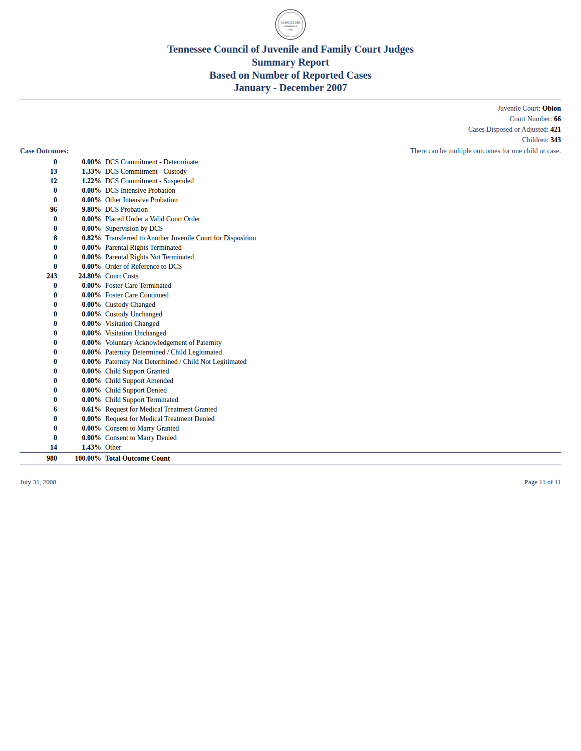Tennessee Council of Juvenile and Family Court Judges
Summary Report
Based on Number of Reported Cases
January - December 2007
Juvenile Court: Obion
Court Number: 66
Cases Disposed or Adjusted: 421
Children: 343
Case Outcomes: There can be multiple outcomes for one child or case.
| 0 | 0.00% | DCS Commitment - Determinate |
| 13 | 1.33% | DCS Commitment - Custody |
| 12 | 1.22% | DCS Commitment - Suspended |
| 0 | 0.00% | DCS Intensive Probation |
| 0 | 0.00% | Other Intensive Probation |
| 96 | 9.80% | DCS Probation |
| 0 | 0.00% | Placed Under a Valid Court Order |
| 0 | 0.00% | Supervision by DCS |
| 8 | 0.82% | Transferred to Another Juvenile Court for Disposition |
| 0 | 0.00% | Parental Rights Terminated |
| 0 | 0.00% | Parental Rights Not Terminated |
| 0 | 0.00% | Order of Reference to DCS |
| 243 | 24.80% | Court Costs |
| 0 | 0.00% | Foster Care Terminated |
| 0 | 0.00% | Foster Care Continued |
| 0 | 0.00% | Custody Changed |
| 0 | 0.00% | Custody Unchanged |
| 0 | 0.00% | Visitation Changed |
| 0 | 0.00% | Visitation Unchanged |
| 0 | 0.00% | Voluntary Acknowledgement of Paternity |
| 0 | 0.00% | Paternity Determined / Child Legitimated |
| 0 | 0.00% | Paternity Not Determined / Child Not Legitimated |
| 0 | 0.00% | Child Support Granted |
| 0 | 0.00% | Child Support Amended |
| 0 | 0.00% | Child Support Denied |
| 0 | 0.00% | Child Support Terminated |
| 6 | 0.61% | Request for Medical Treatment Granted |
| 0 | 0.00% | Request for Medical Treatment Denied |
| 0 | 0.00% | Consent to Marry Granted |
| 0 | 0.00% | Consent to Marry Denied |
| 14 | 1.43% | Other |
| 980 | 100.00% | Total Outcome Count |
July 31, 2008 Page 11 of 11